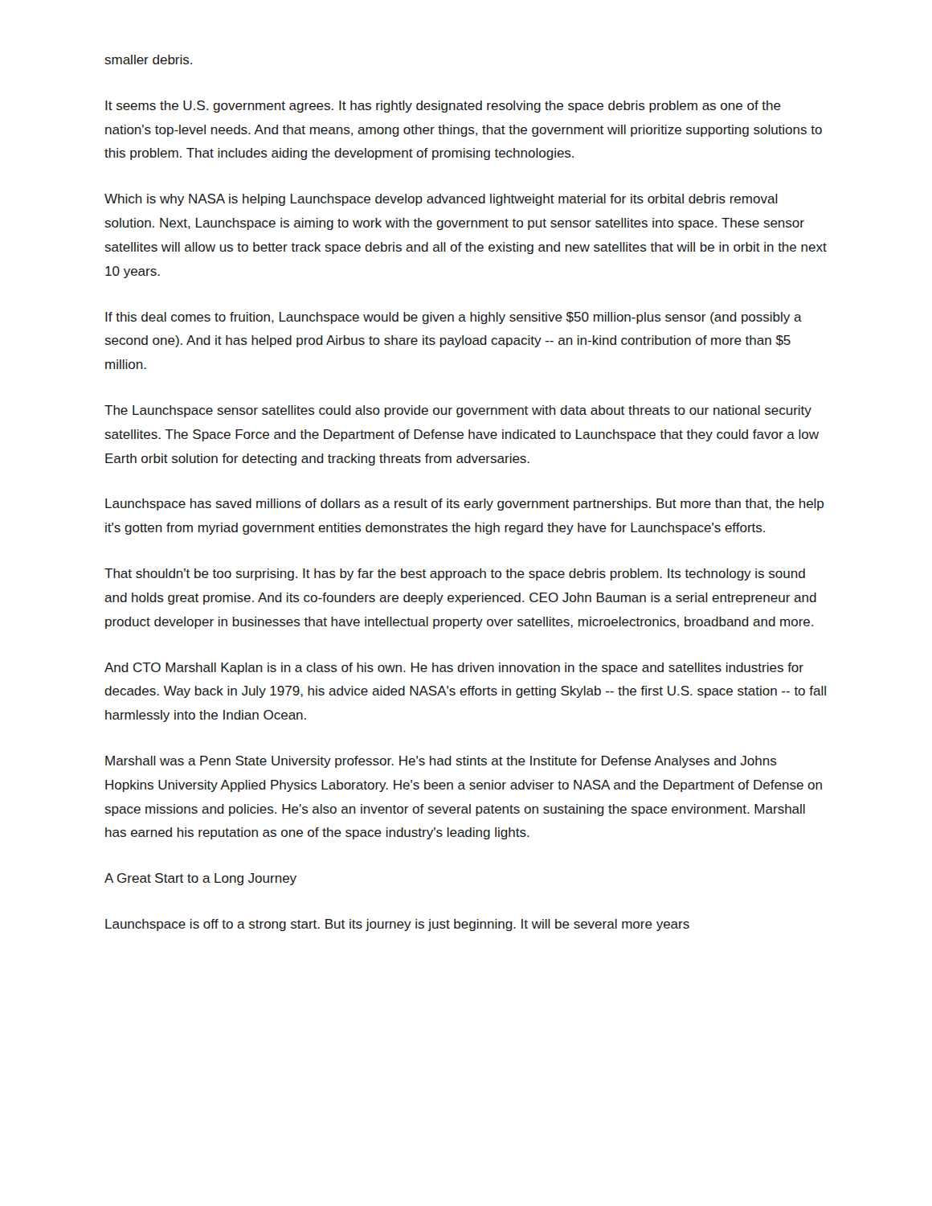smaller debris.
It seems the U.S. government agrees. It has rightly designated resolving the space debris problem as one of the nation's top-level needs. And that means, among other things, that the government will prioritize supporting solutions to this problem. That includes aiding the development of promising technologies.
Which is why NASA is helping Launchspace develop advanced lightweight material for its orbital debris removal solution. Next, Launchspace is aiming to work with the government to put sensor satellites into space. These sensor satellites will allow us to better track space debris and all of the existing and new satellites that will be in orbit in the next 10 years.
If this deal comes to fruition, Launchspace would be given a highly sensitive $50 million-plus sensor (and possibly a second one). And it has helped prod Airbus to share its payload capacity -- an in-kind contribution of more than $5 million.
The Launchspace sensor satellites could also provide our government with data about threats to our national security satellites. The Space Force and the Department of Defense have indicated to Launchspace that they could favor a low Earth orbit solution for detecting and tracking threats from adversaries.
Launchspace has saved millions of dollars as a result of its early government partnerships. But more than that, the help it's gotten from myriad government entities demonstrates the high regard they have for Launchspace's efforts.
That shouldn't be too surprising. It has by far the best approach to the space debris problem. Its technology is sound and holds great promise. And its co-founders are deeply experienced. CEO John Bauman is a serial entrepreneur and product developer in businesses that have intellectual property over satellites, microelectronics, broadband and more.
And CTO Marshall Kaplan is in a class of his own. He has driven innovation in the space and satellites industries for decades. Way back in July 1979, his advice aided NASA's efforts in getting Skylab -- the first U.S. space station -- to fall harmlessly into the Indian Ocean.
Marshall was a Penn State University professor. He's had stints at the Institute for Defense Analyses and Johns Hopkins University Applied Physics Laboratory. He's been a senior adviser to NASA and the Department of Defense on space missions and policies. He's also an inventor of several patents on sustaining the space environment. Marshall has earned his reputation as one of the space industry's leading lights.
A Great Start to a Long Journey
Launchspace is off to a strong start. But its journey is just beginning. It will be several more years